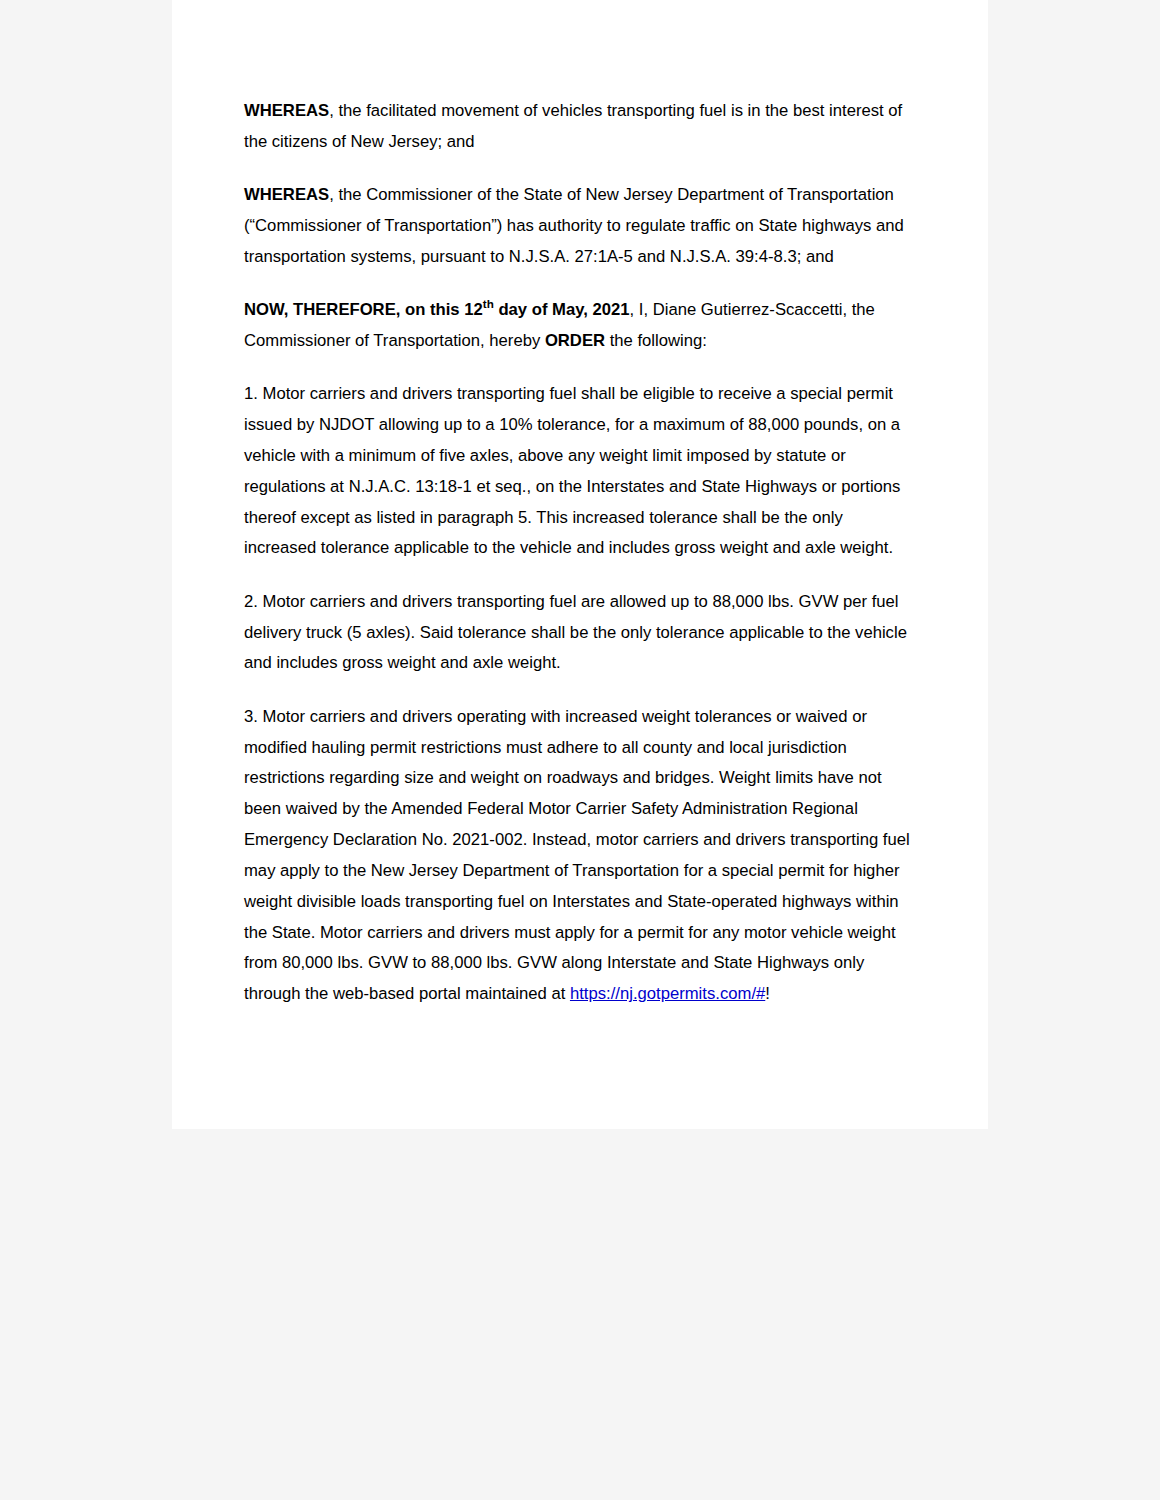WHEREAS, the facilitated movement of vehicles transporting fuel is in the best interest of the citizens of New Jersey; and
WHEREAS, the Commissioner of the State of New Jersey Department of Transportation (“Commissioner of Transportation”) has authority to regulate traffic on State highways and transportation systems, pursuant to N.J.S.A. 27:1A-5 and N.J.S.A. 39:4-8.3; and
NOW, THEREFORE, on this 12th day of May, 2021, I, Diane Gutierrez-Scaccetti, the Commissioner of Transportation, hereby ORDER the following:
1. Motor carriers and drivers transporting fuel shall be eligible to receive a special permit issued by NJDOT allowing up to a 10% tolerance, for a maximum of 88,000 pounds, on a vehicle with a minimum of five axles, above any weight limit imposed by statute or regulations at N.J.A.C. 13:18-1 et seq., on the Interstates and State Highways or portions thereof except as listed in paragraph 5. This increased tolerance shall be the only increased tolerance applicable to the vehicle and includes gross weight and axle weight.
2. Motor carriers and drivers transporting fuel are allowed up to 88,000 lbs. GVW per fuel delivery truck (5 axles). Said tolerance shall be the only tolerance applicable to the vehicle and includes gross weight and axle weight.
3. Motor carriers and drivers operating with increased weight tolerances or waived or modified hauling permit restrictions must adhere to all county and local jurisdiction restrictions regarding size and weight on roadways and bridges. Weight limits have not been waived by the Amended Federal Motor Carrier Safety Administration Regional Emergency Declaration No. 2021-002. Instead, motor carriers and drivers transporting fuel may apply to the New Jersey Department of Transportation for a special permit for higher weight divisible loads transporting fuel on Interstates and State-operated highways within the State. Motor carriers and drivers must apply for a permit for any motor vehicle weight from 80,000 lbs. GVW to 88,000 lbs. GVW along Interstate and State Highways only through the web-based portal maintained at https://nj.gotpermits.com/#!